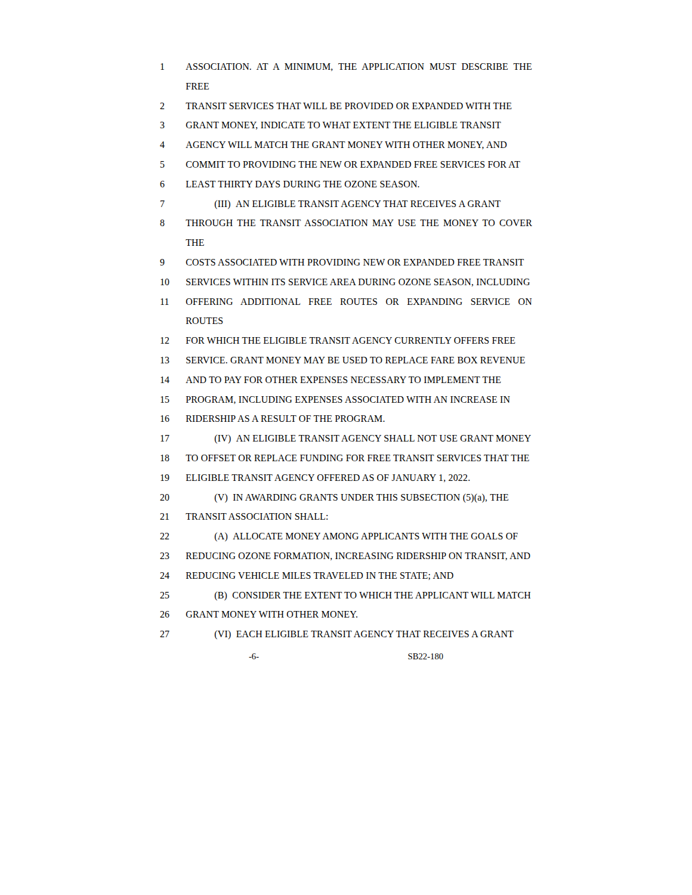| 1 | ASSOCIATION. AT A MINIMUM, THE APPLICATION MUST DESCRIBE THE FREE |
| 2 | TRANSIT SERVICES THAT WILL BE PROVIDED OR EXPANDED WITH THE |
| 3 | GRANT MONEY, INDICATE TO WHAT EXTENT THE ELIGIBLE TRANSIT |
| 4 | AGENCY WILL MATCH THE GRANT MONEY WITH OTHER MONEY, AND |
| 5 | COMMIT TO PROVIDING THE NEW OR EXPANDED FREE SERVICES FOR AT |
| 6 | LEAST THIRTY DAYS DURING THE OZONE SEASON. |
| 7 | (III) AN ELIGIBLE TRANSIT AGENCY THAT RECEIVES A GRANT |
| 8 | THROUGH THE TRANSIT ASSOCIATION MAY USE THE MONEY TO COVER THE |
| 9 | COSTS ASSOCIATED WITH PROVIDING NEW OR EXPANDED FREE TRANSIT |
| 10 | SERVICES WITHIN ITS SERVICE AREA DURING OZONE SEASON, INCLUDING |
| 11 | OFFERING ADDITIONAL FREE ROUTES OR EXPANDING SERVICE ON ROUTES |
| 12 | FOR WHICH THE ELIGIBLE TRANSIT AGENCY CURRENTLY OFFERS FREE |
| 13 | SERVICE. GRANT MONEY MAY BE USED TO REPLACE FARE BOX REVENUE |
| 14 | AND TO PAY FOR OTHER EXPENSES NECESSARY TO IMPLEMENT THE |
| 15 | PROGRAM, INCLUDING EXPENSES ASSOCIATED WITH AN INCREASE IN |
| 16 | RIDERSHIP AS A RESULT OF THE PROGRAM. |
| 17 | (IV) AN ELIGIBLE TRANSIT AGENCY SHALL NOT USE GRANT MONEY |
| 18 | TO OFFSET OR REPLACE FUNDING FOR FREE TRANSIT SERVICES THAT THE |
| 19 | ELIGIBLE TRANSIT AGENCY OFFERED AS OF JANUARY 1, 2022. |
| 20 | (V) IN AWARDING GRANTS UNDER THIS SUBSECTION (5)(a), THE |
| 21 | TRANSIT ASSOCIATION SHALL: |
| 22 | (A) ALLOCATE MONEY AMONG APPLICANTS WITH THE GOALS OF |
| 23 | REDUCING OZONE FORMATION, INCREASING RIDERSHIP ON TRANSIT, AND |
| 24 | REDUCING VEHICLE MILES TRAVELED IN THE STATE; AND |
| 25 | (B) CONSIDER THE EXTENT TO WHICH THE APPLICANT WILL MATCH |
| 26 | GRANT MONEY WITH OTHER MONEY. |
| 27 | (VI) EACH ELIGIBLE TRANSIT AGENCY THAT RECEIVES A GRANT |
-6-SB22-180